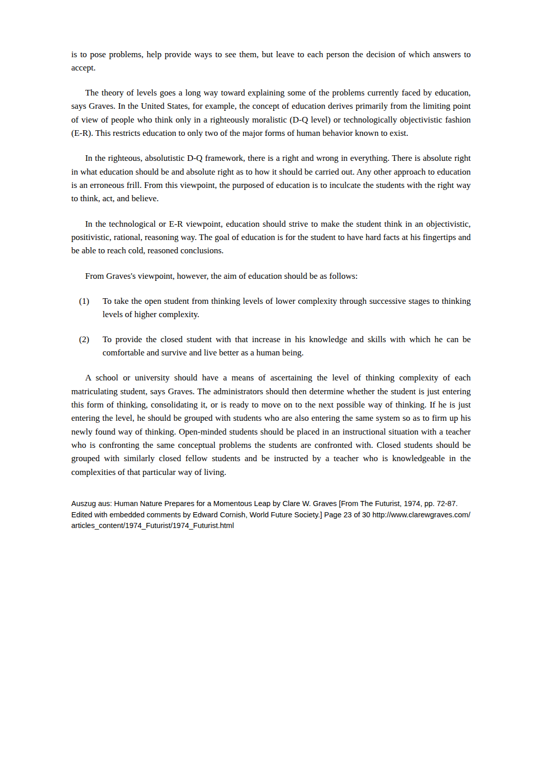is to pose problems, help provide ways to see them, but leave to each person the decision of which answers to accept.
The theory of levels goes a long way toward explaining some of the problems currently faced by education, says Graves. In the United States, for example, the concept of education derives primarily from the limiting point of view of people who think only in a righteously moralistic (D-Q level) or technologically objectivistic fashion (E-R). This restricts education to only two of the major forms of human behavior known to exist.
In the righteous, absolutistic D-Q framework, there is a right and wrong in everything. There is absolute right in what education should be and absolute right as to how it should be carried out. Any other approach to education is an erroneous frill. From this viewpoint, the purposed of education is to inculcate the students with the right way to think, act, and believe.
In the technological or E-R viewpoint, education should strive to make the student think in an objectivistic, positivistic, rational, reasoning way. The goal of education is for the student to have hard facts at his fingertips and be able to reach cold, reasoned conclusions.
From Graves's viewpoint, however, the aim of education should be as follows:
To take the open student from thinking levels of lower complexity through successive stages to thinking levels of higher complexity.
To provide the closed student with that increase in his knowledge and skills with which he can be comfortable and survive and live better as a human being.
A school or university should have a means of ascertaining the level of thinking complexity of each matriculating student, says Graves. The administrators should then determine whether the student is just entering this form of thinking, consolidating it, or is ready to move on to the next possible way of thinking. If he is just entering the level, he should be grouped with students who are also entering the same system so as to firm up his newly found way of thinking. Open-minded students should be placed in an instructional situation with a teacher who is confronting the same conceptual problems the students are confronted with. Closed students should be grouped with similarly closed fellow students and be instructed by a teacher who is knowledgeable in the complexities of that particular way of living.
Auszug aus: Human Nature Prepares for a Momentous Leap by Clare W. Graves [From The Futurist, 1974, pp. 72-87. Edited with embedded comments by Edward Cornish, World Future Society.] Page 23 of 30 http://www.clarewgraves.com/articles_content/1974_Futurist/1974_Futurist.html